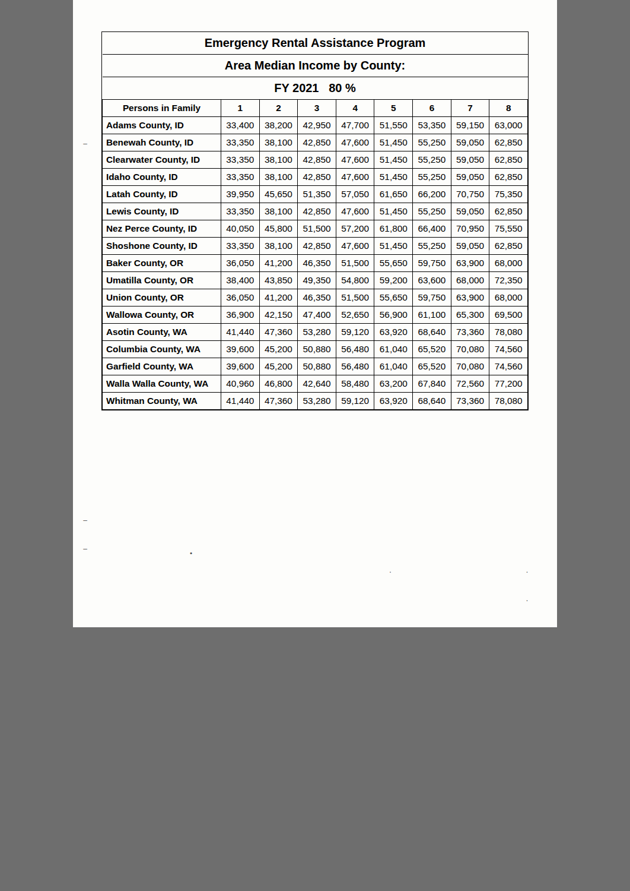– – –
| Emergency Rental Assistance Program |
| --- |
| Area Median Income by County: |
| FY 2021 80 % |
| Persons in Family | 1 | 2 | 3 | 4 | 5 | 6 | 7 | 8 |
| Adams County, ID | 33,400 | 38,200 | 42,950 | 47,700 | 51,550 | 53,350 | 59,150 | 63,000 |
| Benewah County, ID | 33,350 | 38,100 | 42,850 | 47,600 | 51,450 | 55,250 | 59,050 | 62,850 |
| Clearwater County, ID | 33,350 | 38,100 | 42,850 | 47,600 | 51,450 | 55,250 | 59,050 | 62,850 |
| Idaho County, ID | 33,350 | 38,100 | 42,850 | 47,600 | 51,450 | 55,250 | 59,050 | 62,850 |
| Latah County, ID | 39,950 | 45,650 | 51,350 | 57,050 | 61,650 | 66,200 | 70,750 | 75,350 |
| Lewis County, ID | 33,350 | 38,100 | 42,850 | 47,600 | 51,450 | 55,250 | 59,050 | 62,850 |
| Nez Perce County, ID | 40,050 | 45,800 | 51,500 | 57,200 | 61,800 | 66,400 | 70,950 | 75,550 |
| Shoshone County, ID | 33,350 | 38,100 | 42,850 | 47,600 | 51,450 | 55,250 | 59,050 | 62,850 |
| Baker County, OR | 36,050 | 41,200 | 46,350 | 51,500 | 55,650 | 59,750 | 63,900 | 68,000 |
| Umatilla County, OR | 38,400 | 43,850 | 49,350 | 54,800 | 59,200 | 63,600 | 68,000 | 72,350 |
| Union County, OR | 36,050 | 41,200 | 46,350 | 51,500 | 55,650 | 59,750 | 63,900 | 68,000 |
| Wallowa County, OR | 36,900 | 42,150 | 47,400 | 52,650 | 56,900 | 61,100 | 65,300 | 69,500 |
| Asotin County, WA | 41,440 | 47,360 | 53,280 | 59,120 | 63,920 | 68,640 | 73,360 | 78,080 |
| Columbia County, WA | 39,600 | 45,200 | 50,880 | 56,480 | 61,040 | 65,520 | 70,080 | 74,560 |
| Garfield County, WA | 39,600 | 45,200 | 50,880 | 56,480 | 61,040 | 65,520 | 70,080 | 74,560 |
| Walla Walla County, WA | 40,960 | 46,800 | 42,640 | 58,480 | 63,200 | 67,840 | 72,560 | 77,200 |
| Whitman County, WA | 41,440 | 47,360 | 53,280 | 59,120 | 63,920 | 68,640 | 73,360 | 78,080 |
• · · ·